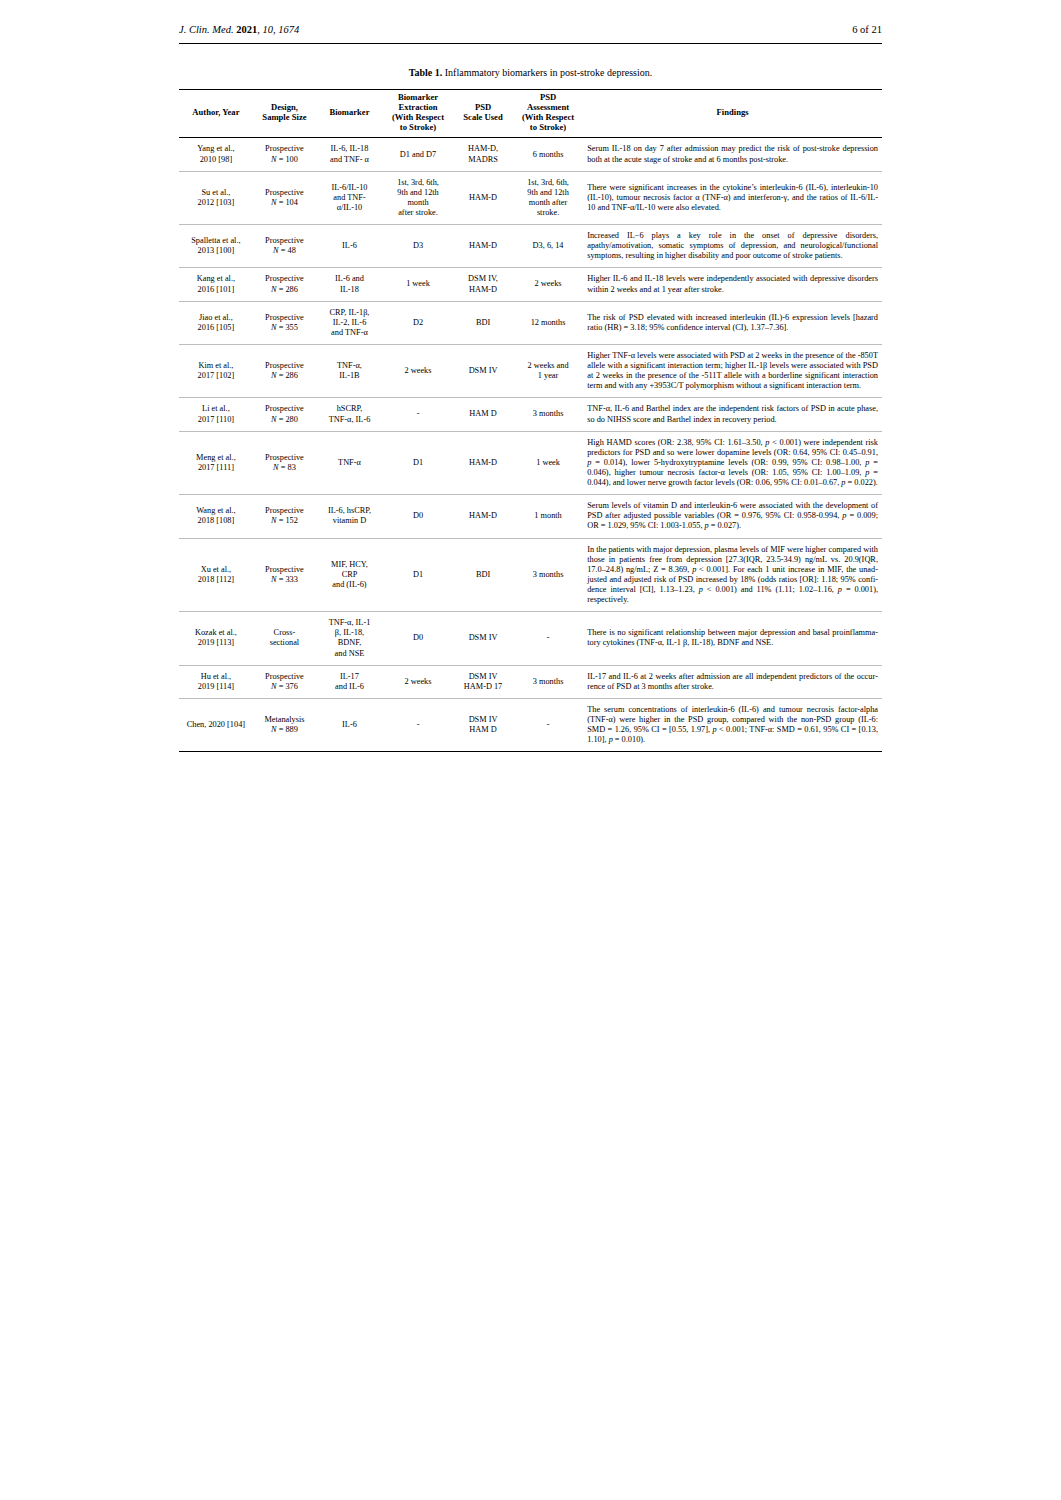J. Clin. Med. 2021, 10, 1674
6 of 21
Table 1. Inflammatory biomarkers in post-stroke depression.
| Author, Year | Design, Sample Size | Biomarker | Biomarker Extraction (With Respect to Stroke) | PSD Scale Used | PSD Assessment (With Respect to Stroke) | Findings |
| --- | --- | --- | --- | --- | --- | --- |
| Yang et al., 2010 [98] | Prospective N = 100 | IL-6, IL-18 and TNF- α | D1 and D7 | HAM-D, MADRS | 6 months | Serum IL-18 on day 7 after admission may predict the risk of post-stroke depression both at the acute stage of stroke and at 6 months post-stroke. |
| Su et al., 2012 [103] | Prospective N = 104 | IL-6/IL-10 and TNF- α/IL-10 | 1st, 3rd, 6th, 9th and 12th month after stroke. | HAM-D | 1st, 3rd, 6th, 9th and 12th month after stroke. | There were significant increases in the cytokine’s interleukin-6 (IL-6), interleukin-10 (IL-10), tumour necrosis factor α (TNF-α) and interferon-γ, and the ratios of IL-6/IL-10 and TNF-α/IL-10 were also elevated. |
| Spalletta et al., 2013 [100] | Prospective N = 48 | IL-6 | D3 | HAM-D | D3, 6, 14 | Increased IL−6 plays a key role in the onset of depressive disorders, apathy/amotivation, somatic symptoms of depression, and neurological/functional symptoms, resulting in higher disability and poor outcome of stroke patients. |
| Kang et al., 2016 [101] | Prospective N = 286 | IL-6 and IL-18 | 1 week | DSM IV, HAM-D | 2 weeks | Higher IL-6 and IL-18 levels were independently associated with depressive disorders within 2 weeks and at 1 year after stroke. |
| Jiao et al., 2016 [105] | Prospective N = 355 | CRP, IL-1β, IL-2, IL-6 and TNF-α | D2 | BDI | 12 months | The risk of PSD elevated with increased interleukin (IL)-6 expression levels [hazard ratio (HR) = 3.18; 95% confidence interval (CI), 1.37–7.36]. |
| Kim et al., 2017 [102] | Prospective N = 286 | TNF-α, IL-1B | 2 weeks | DSM IV | 2 weeks and 1 year | Higher TNF-α levels were associated with PSD at 2 weeks in the presence of the -850T allele with a significant interaction term; higher IL-1β levels were associated with PSD at 2 weeks in the presence of the -511T allele with a borderline significant interaction term and with any +3953C/T polymorphism without a significant interaction term. |
| Li et al., 2017 [110] | Prospective N = 280 | hSCRP, TNF-α, IL-6 | - | HAM D | 3 months | TNF-α, IL-6 and Barthel index are the independent risk factors of PSD in acute phase, so do NIHSS score and Barthel index in recovery period. |
| Meng et al., 2017 [111] | Prospective N = 83 | TNF-α | D1 | HAM-D | 1 week | High HAMD scores (OR: 2.38, 95% CI: 1.61–3.50, p < 0.001) were independent risk predictors for PSD and so were lower dopamine levels (OR: 0.64, 95% CI: 0.45–0.91, p = 0.014), lower 5-hydroxytryptamine levels (OR: 0.99, 95% CI: 0.98–1.00, p = 0.046), higher tumour necrosis factor-α levels (OR: 1.05, 95% CI: 1.00–1.09, p = 0.044), and lower nerve growth factor levels (OR: 0.06, 95% CI: 0.01–0.67, p = 0.022). |
| Wang et al., 2018 [108] | Prospective N = 152 | IL-6, hsCRP, vitamin D | D0 | HAM-D | 1 month | Serum levels of vitamin D and interleukin-6 were associated with the development of PSD after adjusted possible variables (OR = 0.976, 95% CI: 0.958-0.994, p = 0.009; OR = 1.029, 95% CI: 1.003-1.055, p = 0.027). |
| Xu et al., 2018 [112] | Prospective N = 333 | MIF, HCY, CRP and (IL-6) | D1 | BDI | 3 months | In the patients with major depression, plasma levels of MIF were higher compared with those in patients free from depression [27.3(IQR, 23.5-34.9) ng/mL vs. 20.9(IQR, 17.0–24.8) ng/mL; Z = 8.369, p < 0.001]. For each 1 unit increase in MIF, the unadjusted and adjusted risk of PSD increased by 18% (odds ratios [OR]: 1.18; 95% confidence interval [CI], 1.13–1.23, p < 0.001) and 11% (1.11; 1.02–1.16, p = 0.001), respectively. |
| Kozak et al., 2019 [113] | Cross- sectional | TNF-α, IL-1 β, IL-18, BDNF, and NSE | D0 | DSM IV | - | There is no significant relationship between major depression and basal proinflammatory cytokines (TNF-α, IL-1 β, IL-18), BDNF and NSE. |
| Hu et al., 2019 [114] | Prospective N = 376 | IL-17 and IL-6 | 2 weeks | DSM IV HAM-D 17 | 3 months | IL-17 and IL-6 at 2 weeks after admission are all independent predictors of the occurrence of PSD at 3 months after stroke. |
| Chen, 2020 [104] | Metanalysis N = 889 | IL-6 | - | DSM IV HAM D | - | The serum concentrations of interleukin-6 (IL-6) and tumour necrosis factor-alpha (TNF-α) were higher in the PSD group, compared with the non-PSD group (IL-6: SMD = 1.26, 95% CI = [0.55, 1.97], p < 0.001; TNF-α: SMD = 0.61, 95% CI = [0.13, 1.10], p = 0.010). |